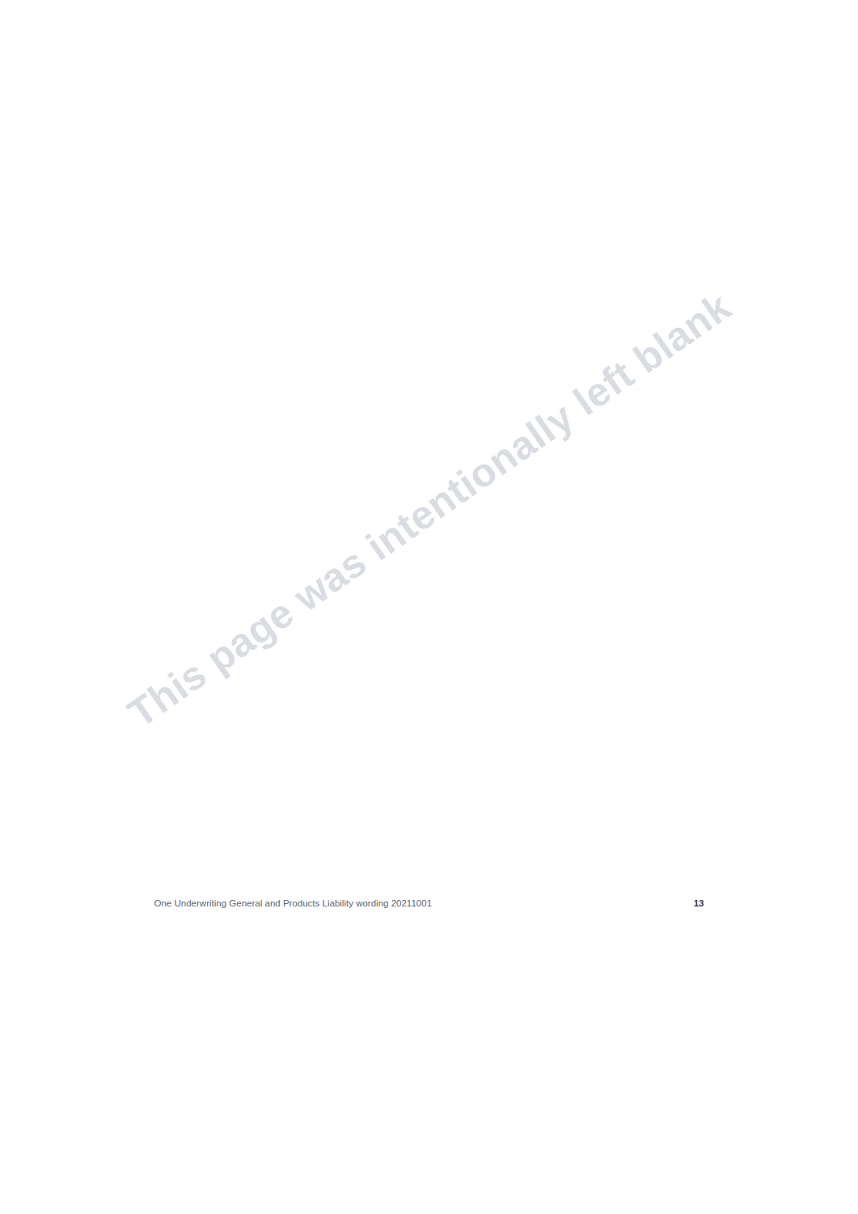This page was intentionally left blank
One Underwriting General and Products Liability wording 20211001 13